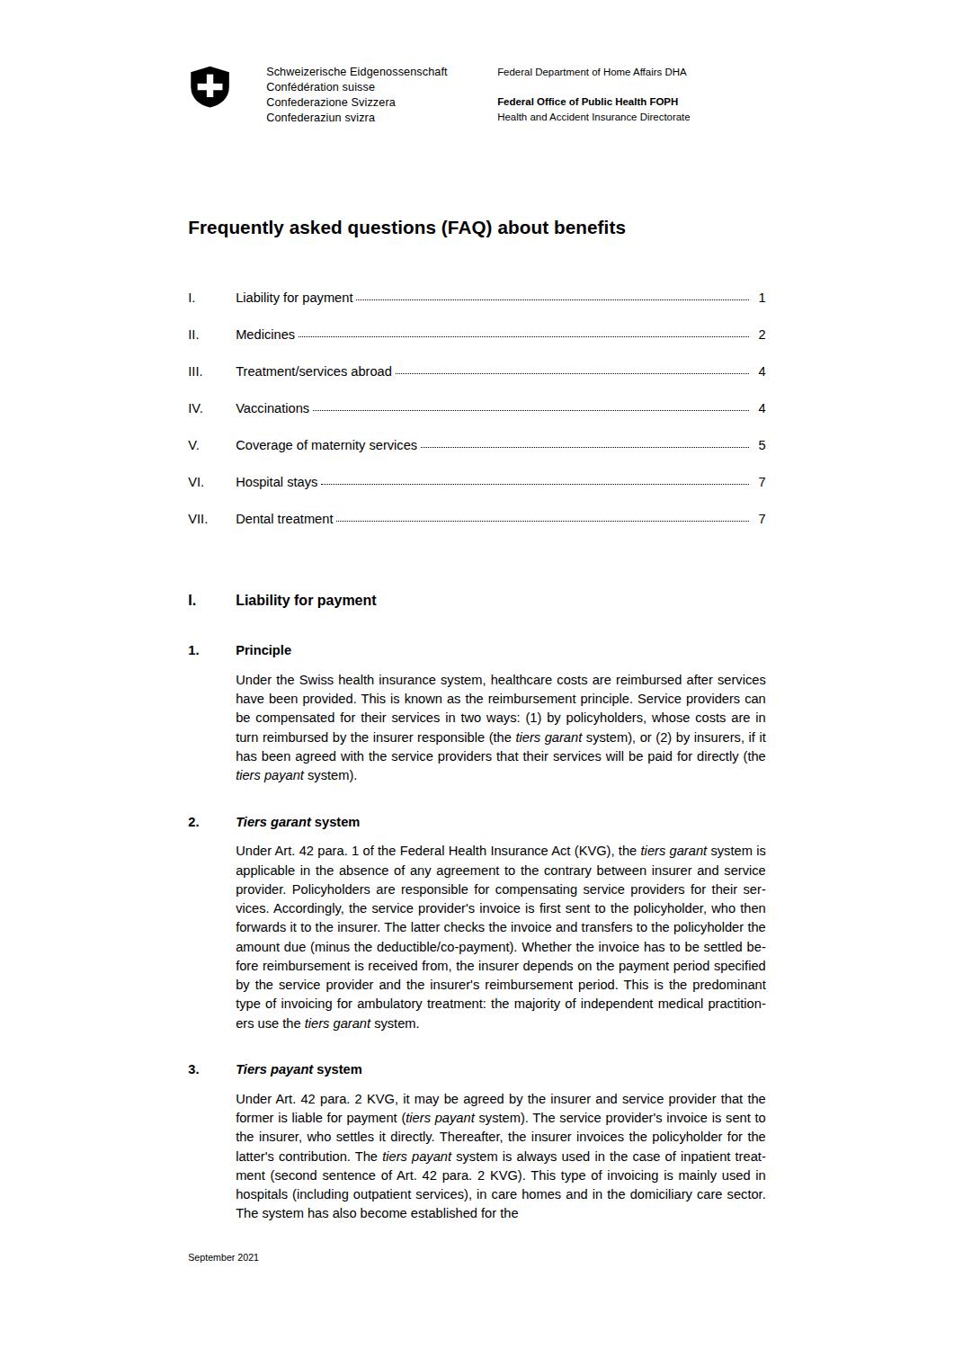Schweizerische Eidgenossenschaft
Confédération suisse
Confederazione Svizzera
Confederaziun svizra
Federal Department of Home Affairs DHA
Federal Office of Public Health FOPH
Health and Accident Insurance Directorate
Frequently asked questions (FAQ) about benefits
I. Liability for payment 1
II. Medicines 2
III. Treatment/services abroad 4
IV. Vaccinations 4
V. Coverage of maternity services 5
VI. Hospital stays 7
VII. Dental treatment 7
I. Liability for payment
1.
Principle
Under the Swiss health insurance system, healthcare costs are reimbursed after services have been provided. This is known as the reimbursement principle. Service providers can be compensated for their services in two ways: (1) by policyholders, whose costs are in turn reimbursed by the insurer responsible (the tiers garant system), or (2) by insurers, if it has been agreed with the service providers that their services will be paid for directly (the tiers payant system).
2.
Tiers garant system
Under Art. 42 para. 1 of the Federal Health Insurance Act (KVG), the tiers garant system is applicable in the absence of any agreement to the contrary between insurer and service provider. Policyholders are responsible for compensating service providers for their services. Accordingly, the service provider's invoice is first sent to the policyholder, who then forwards it to the insurer. The latter checks the invoice and transfers to the policyholder the amount due (minus the deductible/co-payment). Whether the invoice has to be settled before reimbursement is received from, the insurer depends on the payment period specified by the service provider and the insurer's reimbursement period. This is the predominant type of invoicing for ambulatory treatment: the majority of independent medical practitioners use the tiers garant system.
3.
Tiers payant system
Under Art. 42 para. 2 KVG, it may be agreed by the insurer and service provider that the former is liable for payment (tiers payant system). The service provider's invoice is sent to the insurer, who settles it directly. Thereafter, the insurer invoices the policyholder for the latter's contribution. The tiers payant system is always used in the case of inpatient treatment (second sentence of Art. 42 para. 2 KVG). This type of invoicing is mainly used in hospitals (including outpatient services), in care homes and in the domiciliary care sector. The system has also become established for the
September 2021